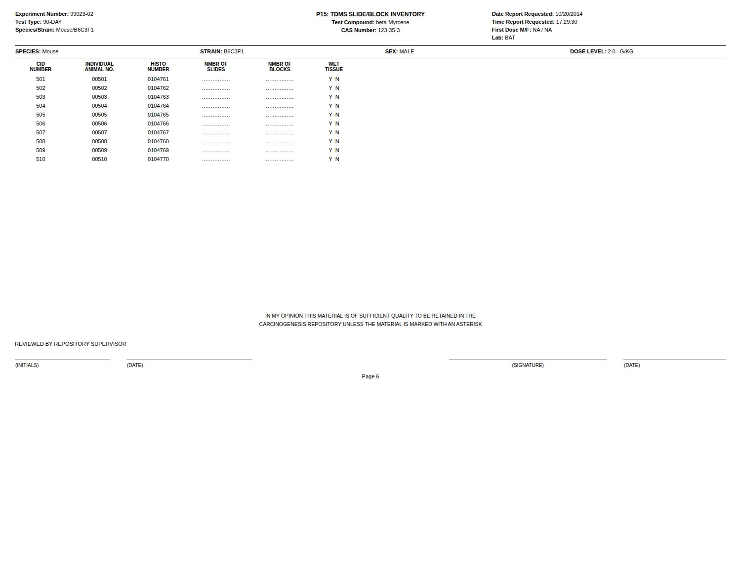| Experiment Number: 99023-02 Test Type: 90-DAY Species/Strain: Mouse/B6C3F1 | P15: TDMS SLIDE/BLOCK INVENTORY Test Compound: beta-Myrcene CAS Number: 123-35-3 | Date Report Requested: 10/20/2014 Time Report Requested: 17:29:30 First Dose M/F: NA / NA Lab: BAT |
| SPECIES: Mouse | STRAIN: B6C3F1 | SEX: MALE | DOSE LEVEL: 2.0 G/KG |
| CID NUMBER | INDIVIDUAL ANIMAL NO. | HISTO NUMBER | NMBR OF SLIDES | NMBR OF BLOCKS | WET TISSUE |
| --- | --- | --- | --- | --- | --- |
| 501 | 00501 | 0104761 | ................ | ................ | Y N |
| 502 | 00502 | 0104762 | ................ | ................ | Y N |
| 503 | 00503 | 0104763 | ................ | ................ | Y N |
| 504 | 00504 | 0104764 | ................ | ................ | Y N |
| 505 | 00505 | 0104765 | ................ | ................ | Y N |
| 506 | 00506 | 0104766 | ................ | ................ | Y N |
| 507 | 00507 | 0104767 | ................ | ................ | Y N |
| 508 | 00508 | 0104768 | ................ | ................ | Y N |
| 509 | 00509 | 0104769 | ................ | ................ | Y N |
| 510 | 00510 | 0104770 | ................ | ................ | Y N |
IN MY OPINION THIS MATERIAL IS OF SUFFICIENT QUALITY TO BE RETAINED IN THE
CARCINOGENESIS REPOSITORY UNLESS THE MATERIAL IS MARKED WITH AN ASTERISK
REVIEWED BY REPOSITORY SUPERVISOR
| (INITIALS) | | (DATE) | | (SIGNATURE) | | (DATE) |
Page 6